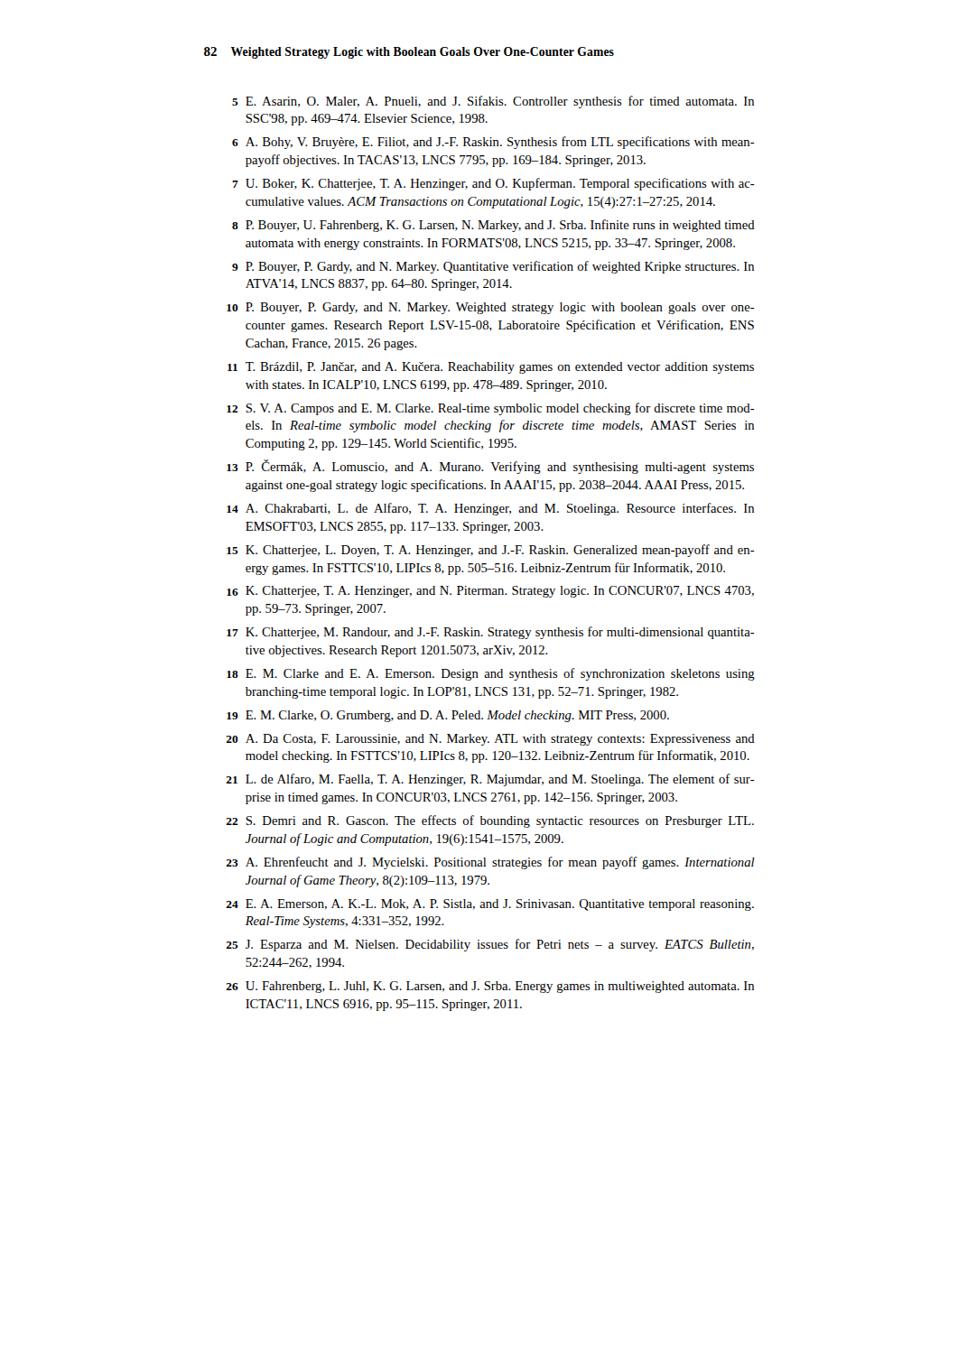82 Weighted Strategy Logic with Boolean Goals Over One-Counter Games
5 E. Asarin, O. Maler, A. Pnueli, and J. Sifakis. Controller synthesis for timed automata. In SSC'98, pp. 469–474. Elsevier Science, 1998.
6 A. Bohy, V. Bruyère, E. Filiot, and J.-F. Raskin. Synthesis from LTL specifications with mean-payoff objectives. In TACAS'13, LNCS 7795, pp. 169–184. Springer, 2013.
7 U. Boker, K. Chatterjee, T. A. Henzinger, and O. Kupferman. Temporal specifications with accumulative values. ACM Transactions on Computational Logic, 15(4):27:1–27:25, 2014.
8 P. Bouyer, U. Fahrenberg, K. G. Larsen, N. Markey, and J. Srba. Infinite runs in weighted timed automata with energy constraints. In FORMATS'08, LNCS 5215, pp. 33–47. Springer, 2008.
9 P. Bouyer, P. Gardy, and N. Markey. Quantitative verification of weighted Kripke structures. In ATVA'14, LNCS 8837, pp. 64–80. Springer, 2014.
10 P. Bouyer, P. Gardy, and N. Markey. Weighted strategy logic with boolean goals over one-counter games. Research Report LSV-15-08, Laboratoire Spécification et Vérification, ENS Cachan, France, 2015. 26 pages.
11 T. Brázdil, P. Jančar, and A. Kučera. Reachability games on extended vector addition systems with states. In ICALP'10, LNCS 6199, pp. 478–489. Springer, 2010.
12 S. V. A. Campos and E. M. Clarke. Real-time symbolic model checking for discrete time models. In Real-time symbolic model checking for discrete time models, AMAST Series in Computing 2, pp. 129–145. World Scientific, 1995.
13 P. Čermák, A. Lomuscio, and A. Murano. Verifying and synthesising multi-agent systems against one-goal strategy logic specifications. In AAAI'15, pp. 2038–2044. AAAI Press, 2015.
14 A. Chakrabarti, L. de Alfaro, T. A. Henzinger, and M. Stoelinga. Resource interfaces. In EMSOFT'03, LNCS 2855, pp. 117–133. Springer, 2003.
15 K. Chatterjee, L. Doyen, T. A. Henzinger, and J.-F. Raskin. Generalized mean-payoff and energy games. In FSTTCS'10, LIPIcs 8, pp. 505–516. Leibniz-Zentrum für Informatik, 2010.
16 K. Chatterjee, T. A. Henzinger, and N. Piterman. Strategy logic. In CONCUR'07, LNCS 4703, pp. 59–73. Springer, 2007.
17 K. Chatterjee, M. Randour, and J.-F. Raskin. Strategy synthesis for multi-dimensional quantitative objectives. Research Report 1201.5073, arXiv, 2012.
18 E. M. Clarke and E. A. Emerson. Design and synthesis of synchronization skeletons using branching-time temporal logic. In LOP'81, LNCS 131, pp. 52–71. Springer, 1982.
19 E. M. Clarke, O. Grumberg, and D. A. Peled. Model checking. MIT Press, 2000.
20 A. Da Costa, F. Laroussinie, and N. Markey. ATL with strategy contexts: Expressiveness and model checking. In FSTTCS'10, LIPIcs 8, pp. 120–132. Leibniz-Zentrum für Informatik, 2010.
21 L. de Alfaro, M. Faella, T. A. Henzinger, R. Majumdar, and M. Stoelinga. The element of surprise in timed games. In CONCUR'03, LNCS 2761, pp. 142–156. Springer, 2003.
22 S. Demri and R. Gascon. The effects of bounding syntactic resources on Presburger LTL. Journal of Logic and Computation, 19(6):1541–1575, 2009.
23 A. Ehrenfeucht and J. Mycielski. Positional strategies for mean payoff games. International Journal of Game Theory, 8(2):109–113, 1979.
24 E. A. Emerson, A. K.-L. Mok, A. P. Sistla, and J. Srinivasan. Quantitative temporal reasoning. Real-Time Systems, 4:331–352, 1992.
25 J. Esparza and M. Nielsen. Decidability issues for Petri nets – a survey. EATCS Bulletin, 52:244–262, 1994.
26 U. Fahrenberg, L. Juhl, K. G. Larsen, and J. Srba. Energy games in multiweighted automata. In ICTAC'11, LNCS 6916, pp. 95–115. Springer, 2011.